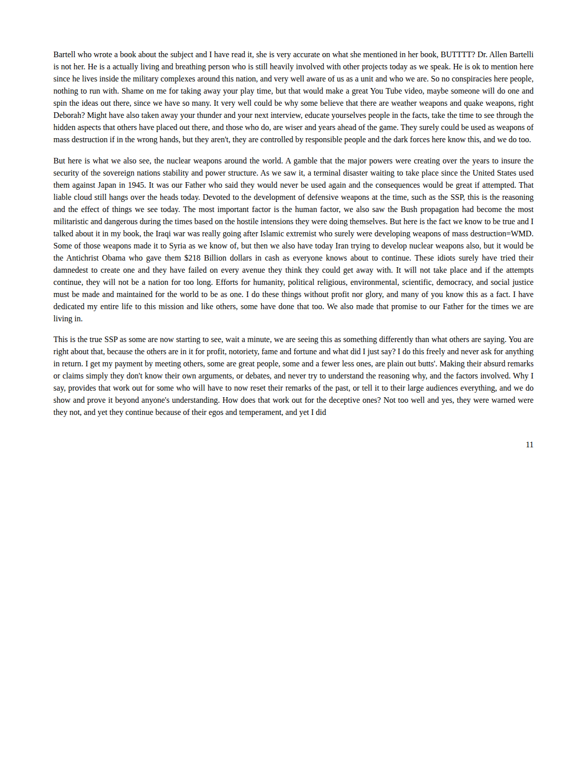Bartell who wrote a book about the subject and I have read it, she is very accurate on what she mentioned in her book, BUTTTT? Dr. Allen Bartelli is not her. He is a actually living and breathing person who is still heavily involved with other projects today as we speak. He is ok to mention here since he lives inside the military complexes around this nation, and very well aware of us as a unit and who we are. So no conspiracies here people, nothing to run with. Shame on me for taking away your play time, but that would make a great You Tube video, maybe someone will do one and spin the ideas out there, since we have so many. It very well could be why some believe that there are weather weapons and quake weapons, right Deborah? Might have also taken away your thunder and your next interview, educate yourselves people in the facts, take the time to see through the hidden aspects that others have placed out there, and those who do, are wiser and years ahead of the game. They surely could be used as weapons of mass destruction if in the wrong hands, but they aren't, they are controlled by responsible people and the dark forces here know this, and we do too.
But here is what we also see, the nuclear weapons around the world. A gamble that the major powers were creating over the years to insure the security of the sovereign nations stability and power structure. As we saw it, a terminal disaster waiting to take place since the United States used them against Japan in 1945. It was our Father who said they would never be used again and the consequences would be great if attempted. That liable cloud still hangs over the heads today. Devoted to the development of defensive weapons at the time, such as the SSP, this is the reasoning and the effect of things we see today. The most important factor is the human factor, we also saw the Bush propagation had become the most militaristic and dangerous during the times based on the hostile intensions they were doing themselves. But here is the fact we know to be true and I talked about it in my book, the Iraqi war was really going after Islamic extremist who surely were developing weapons of mass destruction=WMD. Some of those weapons made it to Syria as we know of, but then we also have today Iran trying to develop nuclear weapons also, but it would be the Antichrist Obama who gave them $218 Billion dollars in cash as everyone knows about to continue. These idiots surely have tried their damnedest to create one and they have failed on every avenue they think they could get away with. It will not take place and if the attempts continue, they will not be a nation for too long. Efforts for humanity, political religious, environmental, scientific, democracy, and social justice must be made and maintained for the world to be as one. I do these things without profit nor glory, and many of you know this as a fact. I have dedicated my entire life to this mission and like others, some have done that too. We also made that promise to our Father for the times we are living in.
This is the true SSP as some are now starting to see, wait a minute, we are seeing this as something differently than what others are saying. You are right about that, because the others are in it for profit, notoriety, fame and fortune and what did I just say? I do this freely and never ask for anything in return. I get my payment by meeting others, some are great people, some and a fewer less ones, are plain out butts'. Making their absurd remarks or claims simply they don't know their own arguments, or debates, and never try to understand the reasoning why, and the factors involved. Why I say, provides that work out for some who will have to now reset their remarks of the past, or tell it to their large audiences everything, and we do show and prove it beyond anyone's understanding. How does that work out for the deceptive ones? Not too well and yes, they were warned were they not, and yet they continue because of their egos and temperament, and yet I did
11